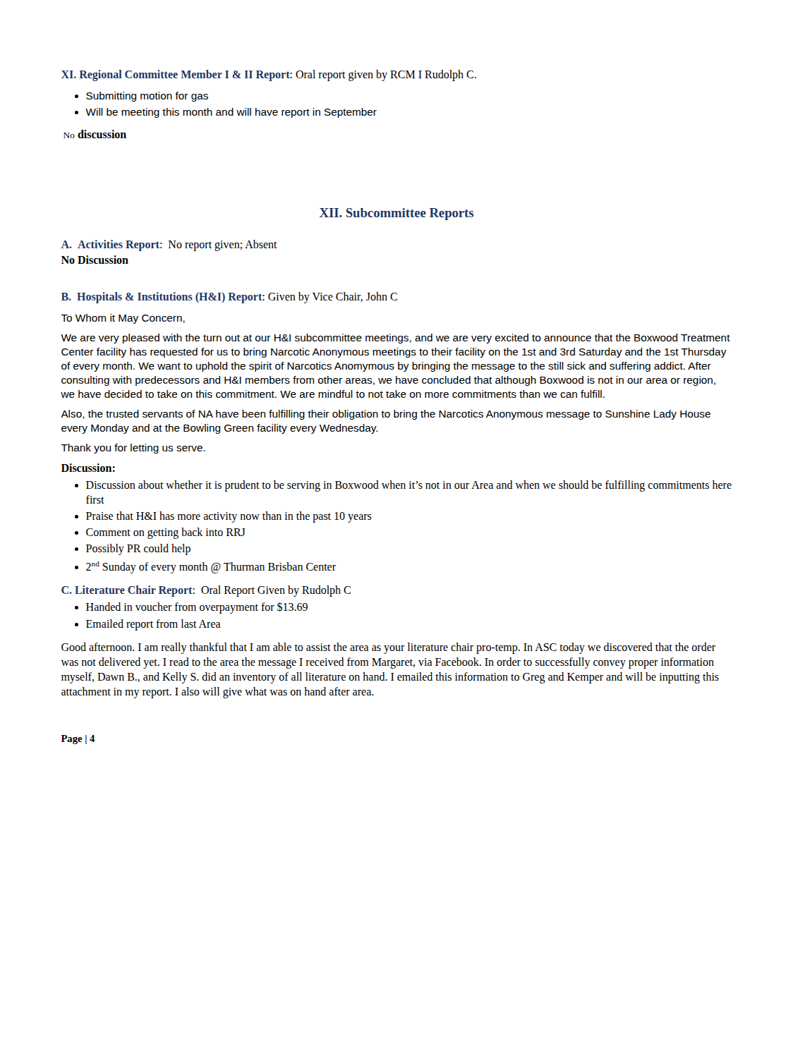XI. Regional Committee Member I & II Report: Oral report given by RCM I Rudolph C.
Submitting motion for gas
Will be meeting this month and will have report in September
No discussion
XII. Subcommittee Reports
A. Activities Report: No report given; Absent
No Discussion
B. Hospitals & Institutions (H&I) Report: Given by Vice Chair, John C
To Whom it May Concern,
We are very pleased with the turn out at our H&I subcommittee meetings, and we are very excited to announce that the Boxwood Treatment Center facility has requested for us to bring Narcotic Anonymous meetings to their facility on the 1st and 3rd Saturday and the 1st Thursday of every month. We want to uphold the spirit of Narcotics Anomymous by bringing the message to the still sick and suffering addict. After consulting with predecessors and H&I members from other areas, we have concluded that although Boxwood is not in our area or region, we have decided to take on this commitment. We are mindful to not take on more commitments than we can fulfill.
Also, the trusted servants of NA have been fulfilling their obligation to bring the Narcotics Anonymous message to Sunshine Lady House every Monday and at the Bowling Green facility every Wednesday.
Thank you for letting us serve.
Discussion:
Discussion about whether it is prudent to be serving in Boxwood when it’s not in our Area and when we should be fulfilling commitments here first
Praise that H&I has more activity now than in the past 10 years
Comment on getting back into RRJ
Possibly PR could help
2nd Sunday of every month @ Thurman Brisban Center
C. Literature Chair Report: Oral Report Given by Rudolph C
Handed in voucher from overpayment for $13.69
Emailed report from last Area
Good afternoon. I am really thankful that I am able to assist the area as your literature chair pro-temp. In ASC today we discovered that the order was not delivered yet. I read to the area the message I received from Margaret, via Facebook. In order to successfully convey proper information myself, Dawn B., and Kelly S. did an inventory of all literature on hand. I emailed this information to Greg and Kemper and will be inputting this attachment in my report. I also will give what was on hand after area.
Page | 4